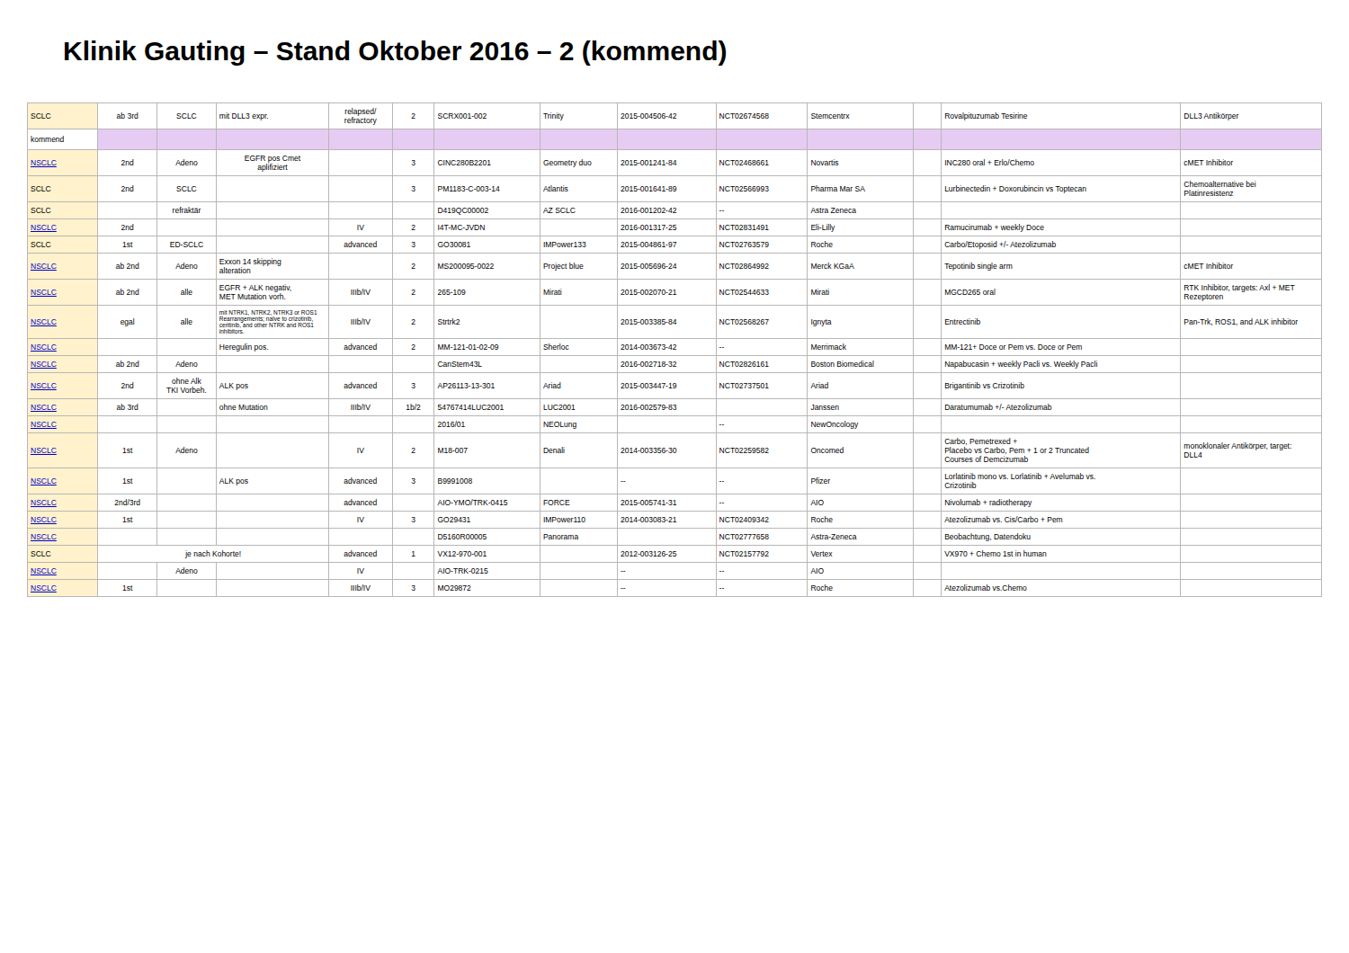Klinik Gauting – Stand Oktober 2016 – 2 (kommend)
| SCLC | ab 3rd | SCLC | mit DLL3 expr. | relapsed/ refractory | 2 | SCRX001-002 | Trinity | 2015-004506-42 | NCT02674568 | Stemcentrx | | Rovalpituzumab Tesirine | DLL3 Antikörper |
| kommend | | | | | | | | | | | | | |
| NSCLC | 2nd | Adeno | EGFR pos Cmet aplifiziert | | 3 | CINC280B2201 | Geometry duo | 2015-001241-84 | NCT02468661 | Novartis | | INC280 oral + Erlo/Chemo | cMET Inhibitor |
| SCLC | 2nd | SCLC | | | 3 | PM1183-C-003-14 | Atlantis | 2015-001641-89 | NCT02566993 | Pharma Mar SA | | Lurbinectedin + Doxorubincin vs Toptecan | Chemoalternative bei Platinresistenz |
| SCLC | | refraktär | | | | D419QC00002 | AZ SCLC | 2016-001202-42 | -- | Astra Zeneca | | | |
| NSCLC | 2nd | | | IV | 2 | I4T-MC-JVDN | | 2016-001317-25 | NCT02831491 | Eli-Lilly | | Ramucirumab + weekly Doce | |
| SCLC | 1st | ED-SCLC | | advanced | 3 | GO30081 | IMPower133 | 2015-004861-97 | NCT02763579 | Roche | | Carbo/Etoposid +/- Atezolizumab | |
| NSCLC | ab 2nd | Adeno | Exxon 14 skipping alteration | | 2 | MS200095-0022 | Project blue | 2015-005696-24 | NCT02864992 | Merck KGaA | | Tepotinib single arm | cMET Inhibitor |
| NSCLC | ab 2nd | alle | EGFR + ALK negativ, MET Mutation vorh. | IIIb/IV | 2 | 265-109 | Mirati | 2015-002070-21 | NCT02544633 | Mirati | | MGCD265 oral | RTK Inhibitor, targets: Axl + MET Rezeptoren |
| NSCLC | egal | alle | mit NTRK1, NTRK2, NTRK3 or ROS1 Rearrangements; naïve to crizotinib, ceritinib, and other NTRK and ROS1 inhibitors. | IIIb/IV | 2 | Strtrk2 | | 2015-003385-84 | NCT02568267 | Ignyta | | Entrectinib | Pan-Trk, ROS1, and ALK inhibitor |
| NSCLC | | | Heregulin pos. | advanced | 2 | MM-121-01-02-09 | Sherloc | 2014-003673-42 | -- | Merrimack | | MM-121+ Doce or Pem vs. Doce or Pem | |
| NSCLC | ab 2nd | Adeno | | | | CanStem43L | | 2016-002718-32 | NCT02826161 | Boston Biomedical | | Napabucasin + weekly Pacli vs. Weekly Pacli | |
| NSCLC | 2nd | ohne Alk TKI Vorbeh. | ALK pos | advanced | 3 | AP26113-13-301 | Ariad | 2015-003447-19 | NCT02737501 | Ariad | | Brigantinib vs Crizotinib | |
| NSCLC | ab 3rd | | ohne Mutation | IIIb/IV | 1b/2 | 54767414LUC2001 | LUC2001 | 2016-002579-83 | | Janssen | | Daratumumab +/- Atezolizumab | |
| NSCLC | | | | | | 2016/01 | NEOLung | | -- | NewOncology | | | |
| NSCLC | 1st | Adeno | | IV | 2 | M18-007 | Denali | 2014-003356-30 | NCT02259582 | Oncomed | | Carbo, Pemetrexed + Placebo vs Carbo, Pem + 1 or 2 Truncated Courses of Demcizumab | monoklonaler Antikörper, target: DLL4 |
| NSCLC | 1st | | ALK pos | advanced | 3 | B9991008 | | -- | -- | Pfizer | | Lorlatinib mono vs. Lorlatinib + Avelumab vs. Crizotinib | |
| NSCLC | 2nd/3rd | | | advanced | | AIO-YMO/TRK-0415 | FORCE | 2015-005741-31 | -- | AIO | | Nivolumab + radiotherapy | |
| NSCLC | 1st | | | IV | 3 | GO29431 | IMPower110 | 2014-003083-21 | NCT02409342 | Roche | | Atezolizumab vs. Cis/Carbo + Pem | |
| NSCLC | | | | | | D5160R00005 | Panorama | | NCT02777658 | Astra-Zeneca | | Beobachtung, Datendoku | |
| SCLC | je nach Kohorte! | advanced | 1 | VX12-970-001 | | 2012-003126-25 | NCT02157792 | Vertex | | VX970 + Chemo 1st in human | |
| NSCLC | | Adeno | | IV | | AIO-TRK-0215 | | -- | -- | AIO | | | |
| NSCLC | 1st | | | IIIb/IV | 3 | MO29872 | | -- | -- | Roche | | Atezolizumab vs.Chemo | |